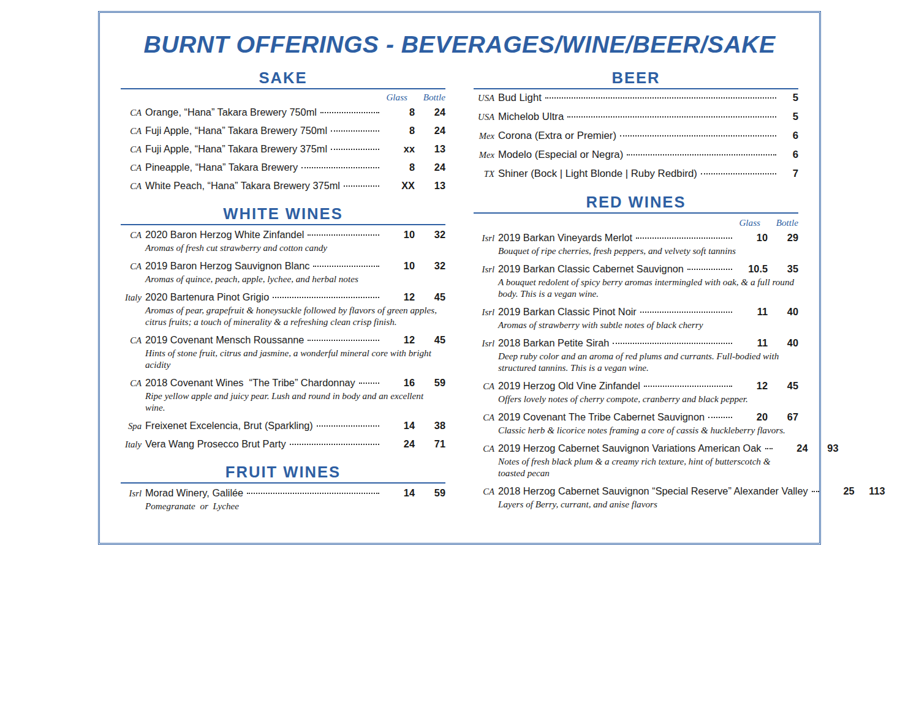Burnt Offerings - Beverages/Wine/Beer/Sake
Sake
Glass Bottle
CA Orange, “Hana” Takara Brewery 750ml 8 24
CA Fuji Apple, “Hana” Takara Brewery 750ml 8 24
CA Fuji Apple, “Hana” Takara Brewery 375ml xx 13
CA Pineapple, “Hana” Takara Brewery 8 24
CA White Peach, “Hana” Takara Brewery 375ml XX 13
White Wines
CA 2020 Baron Herzog White Zinfandel 10 32
Aromas of fresh cut strawberry and cotton candy
CA 2019 Baron Herzog Sauvignon Blanc 10 32
Aromas of quince, peach, apple, lychee, and herbal notes
Italy 2020 Bartenura Pinot Grigio 12 45
Aromas of pear, grapefruit & honeysuckle followed by flavors of green apples, citrus fruits; a touch of minerality & a refreshing clean crisp finish.
CA 2019 Covenant Mensch Roussanne 12 45
Hints of stone fruit, citrus and jasmine, a wonderful mineral core with bright acidity
CA 2018 Covenant Wines “The Tribe” Chardonnay 16 59
Ripe yellow apple and juicy pear. Lush and round in body and an excellent wine.
Spa Freixenet Excelencia, Brut (Sparkling) 14 38
Italy Vera Wang Prosecco Brut Party 24 71
Fruit Wines
Isrl Morad Winery, Galilée 14 59
Pomegranate or Lychee
Beer
USA Bud Light 5
USA Michelob Ultra 5
Mex Corona (Extra or Premier) 6
Mex Modelo (Especial or Negra) 6
TX Shiner (Bock | Light Blonde | Ruby Redbird) 7
Red Wines
Glass Bottle
Isrl 2019 Barkan Vineyards Merlot 10 29
Bouquet of ripe cherries, fresh peppers, and velvety soft tannins
Isrl 2019 Barkan Classic Cabernet Sauvignon 10.5 35
A bouquet redolent of spicy berry aromas intermingled with oak, & a full round body. This is a vegan wine.
Isrl 2019 Barkan Classic Pinot Noir 11 40
Aromas of strawberry with subtle notes of black cherry
Isrl 2018 Barkan Petite Sirah 11 40
Deep ruby color and an aroma of red plums and currants. Full-bodied with structured tannins. This is a vegan wine.
CA 2019 Herzog Old Vine Zinfandel 12 45
Offers lovely notes of cherry compote, cranberry and black pepper.
CA 2019 Covenant The Tribe Cabernet Sauvignon 20 67
Classic herb & licorice notes framing a core of cassis & huckleberry flavors.
CA 2019 Herzog Cabernet Sauvignon Variations American Oak 24 93
Notes of fresh black plum & a creamy rich texture, hint of butterscotch & toasted pecan
CA 2018 Herzog Cabernet Sauvignon “Special Reserve” Alexander Valley 25 113
Layers of Berry, currant, and anise flavors